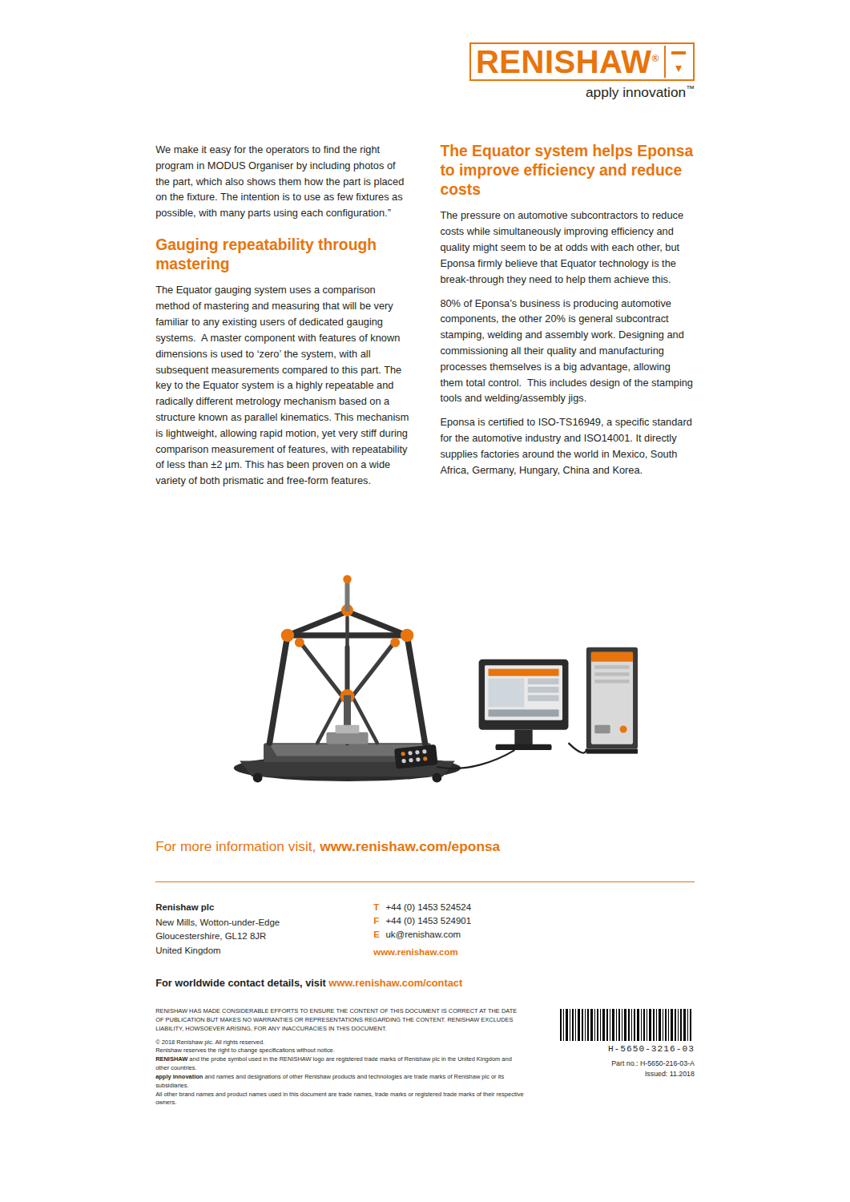RENISHAW®
apply innovation™
We make it easy for the operators to find the right program in MODUS Organiser by including photos of the part, which also shows them how the part is placed on the fixture. The intention is to use as few fixtures as possible, with many parts using each configuration.”
Gauging repeatability through mastering
The Equator gauging system uses a comparison method of mastering and measuring that will be very familiar to any existing users of dedicated gauging systems. A master component with features of known dimensions is used to ‘zero’ the system, with all subsequent measurements compared to this part. The key to the Equator system is a highly repeatable and radically different metrology mechanism based on a structure known as parallel kinematics. This mechanism is lightweight, allowing rapid motion, yet very stiff during comparison measurement of features, with repeatability of less than ±2 µm. This has been proven on a wide variety of both prismatic and free-form features.
The Equator system helps Eponsa to improve efficiency and reduce costs
The pressure on automotive subcontractors to reduce costs while simultaneously improving efficiency and quality might seem to be at odds with each other, but Eponsa firmly believe that Equator technology is the break-through they need to help them achieve this.
80% of Eponsa’s business is producing automotive components, the other 20% is general subcontract stamping, welding and assembly work. Designing and commissioning all their quality and manufacturing processes themselves is a big advantage, allowing them total control. This includes design of the stamping tools and welding/assembly jigs.
Eponsa is certified to ISO-TS16949, a specific standard for the automotive industry and ISO14001. It directly supplies factories around the world in Mexico, South Africa, Germany, Hungary, China and Korea.
Renishaw Equator gauging system with monitor and controller
For more information visit, www.renishaw.com/eponsa
Renishaw plc
New Mills, Wotton-under-Edge
Gloucestershire, GL12 8JR
United Kingdom
T +44 (0) 1453 524524
F +44 (0) 1453 524901
E uk@renishaw.com
www.renishaw.com
For worldwide contact details, visit www.renishaw.com/contact
RENISHAW HAS MADE CONSIDERABLE EFFORTS TO ENSURE THE CONTENT OF THIS DOCUMENT IS CORRECT AT THE DATE OF PUBLICATION BUT MAKES NO WARRANTIES OR REPRESENTATIONS REGARDING THE CONTENT. RENISHAW EXCLUDES LIABILITY, HOWSOEVER ARISING, FOR ANY INACCURACIES IN THIS DOCUMENT.
© 2018 Renishaw plc. All rights reserved.
Renishaw reserves the right to change specifications without notice.
RENISHAW and the probe symbol used in the RENISHAW logo are registered trade marks of Renishaw plc in the United Kingdom and other countries.
apply innovation and names and designations of other Renishaw products and technologies are trade marks of Renishaw plc or its subsidiaries.
All other brand names and product names used in this document are trade names, trade marks or registered trade marks of their respective owners.
H-5650-3216-03
Part no.: H-5650-216-03-A
Issued: 11.2018